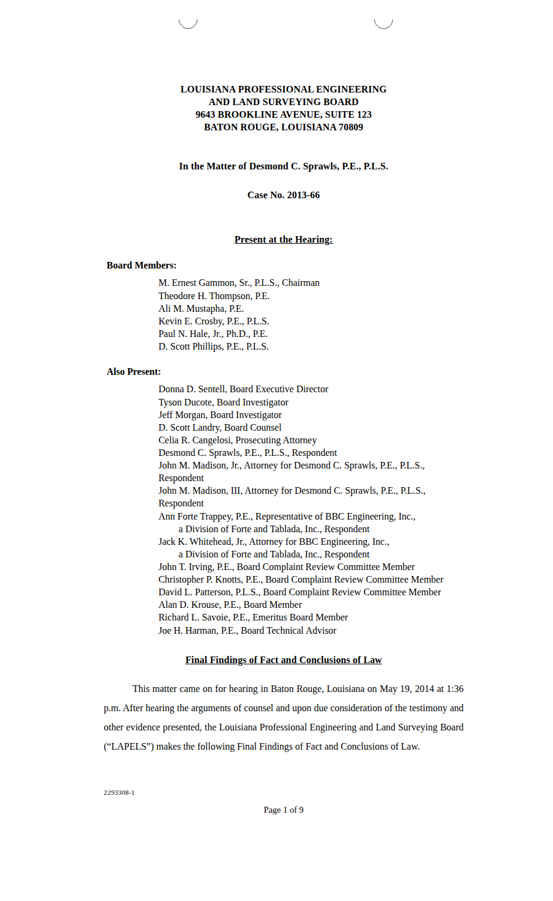Louisiana Professional Engineering
and Land Surveying Board
9643 Brookline Avenue, Suite 123
Baton Rouge, Louisiana 70809
In the Matter of Desmond C. Sprawls, P.E., P.L.S.
Case No. 2013-66
Present at the Hearing:
Board Members:
M. Ernest Gammon, Sr., P.L.S., Chairman
Theodore H. Thompson, P.E.
Ali M. Mustapha, P.E.
Kevin E. Crosby, P.E., P.L.S.
Paul N. Hale, Jr., Ph.D., P.E.
D. Scott Phillips, P.E., P.L.S.
Also Present:
Donna D. Sentell, Board Executive Director
Tyson Ducote, Board Investigator
Jeff Morgan, Board Investigator
D. Scott Landry, Board Counsel
Celia R. Cangelosi, Prosecuting Attorney
Desmond C. Sprawls, P.E., P.L.S., Respondent
John M. Madison, Jr., Attorney for Desmond C. Sprawls, P.E., P.L.S., Respondent
John M. Madison, III, Attorney for Desmond C. Sprawls, P.E., P.L.S., Respondent
Ann Forte Trappey, P.E., Representative of BBC Engineering, Inc.,
a Division of Forte and Tablada, Inc., Respondent
Jack K. Whitehead, Jr., Attorney for BBC Engineering, Inc.,
a Division of Forte and Tablada, Inc., Respondent
John T. Irving, P.E., Board Complaint Review Committee Member
Christopher P. Knotts, P.E., Board Complaint Review Committee Member
David L. Patterson, P.L.S., Board Complaint Review Committee Member
Alan D. Krouse, P.E., Board Member
Richard L. Savoie, P.E., Emeritus Board Member
Joe H. Harman, P.E., Board Technical Advisor
Final Findings of Fact and Conclusions of Law
This matter came on for hearing in Baton Rouge, Louisiana on May 19, 2014 at 1:36 p.m. After hearing the arguments of counsel and upon due consideration of the testimony and other evidence presented, the Louisiana Professional Engineering and Land Surveying Board (“LAPELS”) makes the following Final Findings of Fact and Conclusions of Law.
2293308-1
Page 1 of 9